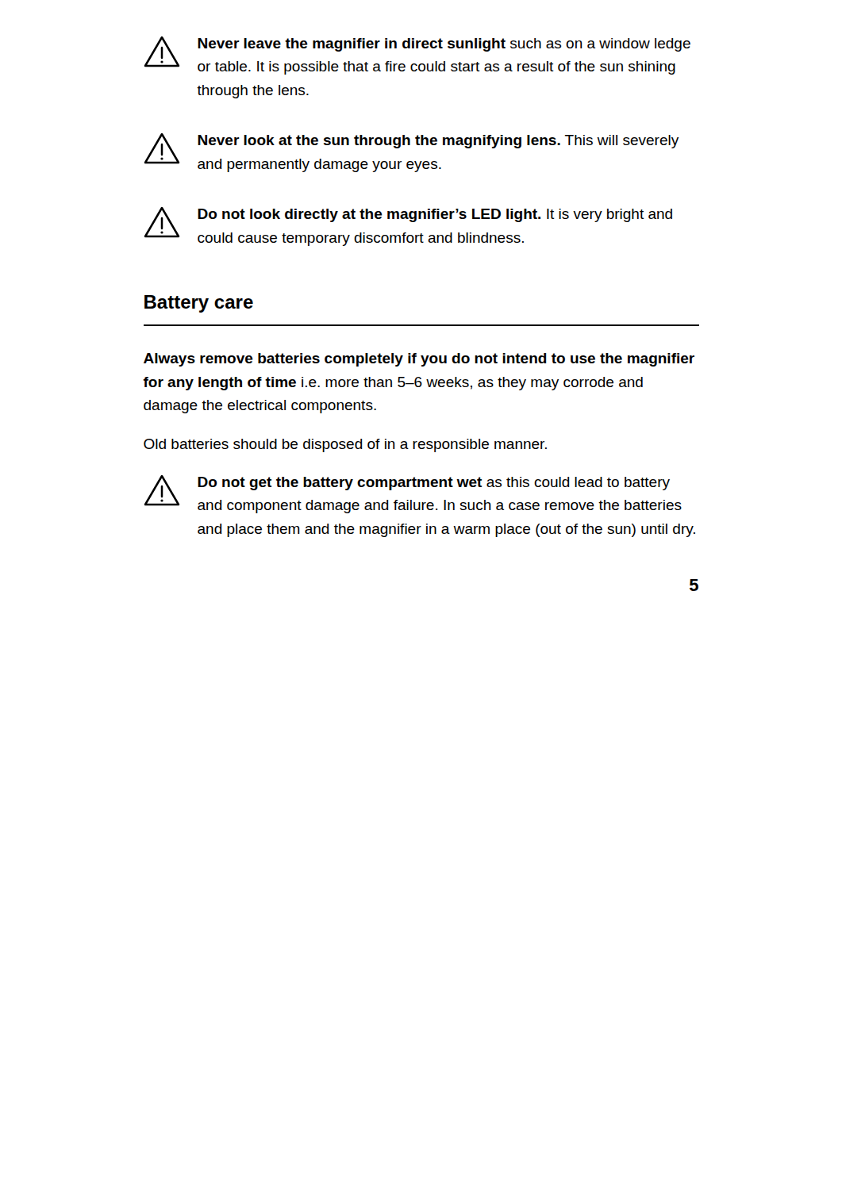Never leave the magnifier in direct sunlight such as on a window ledge or table. It is possible that a fire could start as a result of the sun shining through the lens.
Never look at the sun through the magnifying lens. This will severely and permanently damage your eyes.
Do not look directly at the magnifier’s LED light. It is very bright and could cause temporary discomfort and blindness.
Battery care
Always remove batteries completely if you do not intend to use the magnifier for any length of time i.e. more than 5–6 weeks, as they may corrode and damage the electrical components.
Old batteries should be disposed of in a responsible manner.
Do not get the battery compartment wet as this could lead to battery and component damage and failure. In such a case remove the batteries and place them and the magnifier in a warm place (out of the sun) until dry.
5